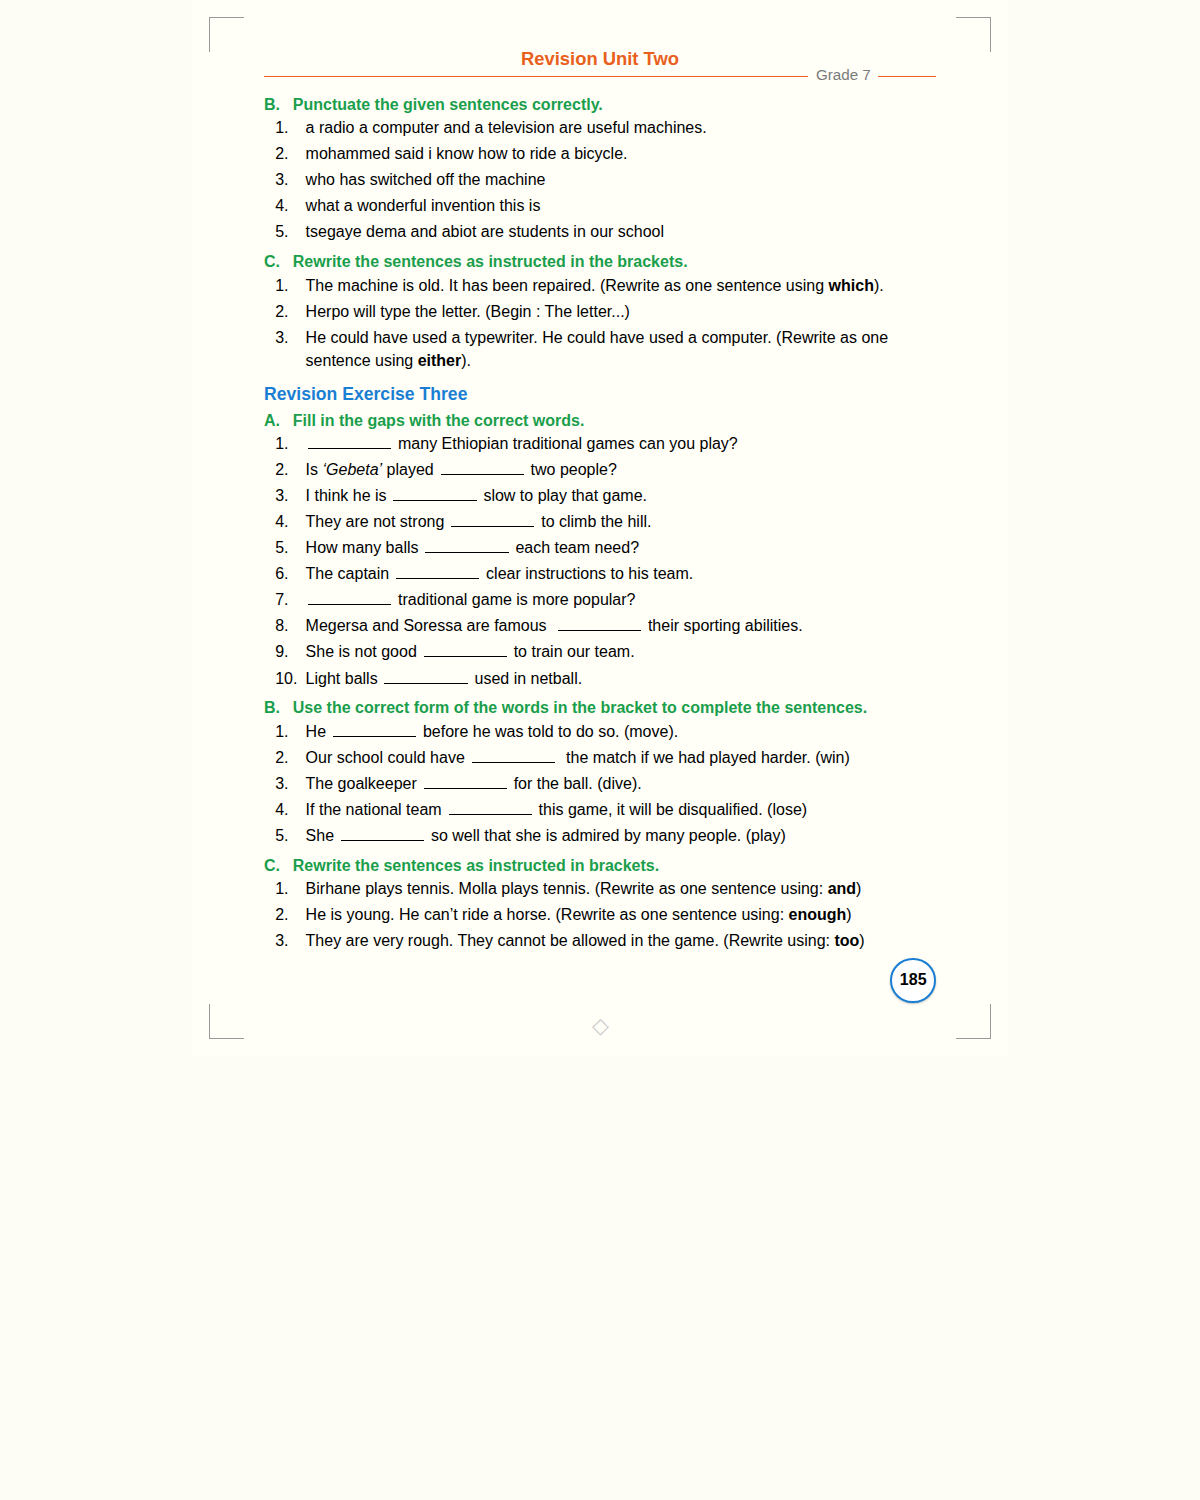Revision Unit Two
Grade 7
B. Punctuate the given sentences correctly.
1. a radio a computer and a television are useful machines.
2. mohammed said i know how to ride a bicycle.
3. who has switched off the machine
4. what a wonderful invention this is
5. tsegaye dema and abiot are students in our school
C. Rewrite the sentences as instructed in the brackets.
1. The machine is old. It has been repaired. (Rewrite as one sentence using which).
2. Herpo will type the letter. (Begin : The letter...)
3. He could have used a typewriter. He could have used a computer. (Rewrite as one sentence using either).
Revision Exercise Three
A. Fill in the gaps with the correct words.
1. many Ethiopian traditional games can you play?
2. Is ‘Gebeta’ played two people?
3. I think he is slow to play that game.
4. They are not strong to climb the hill.
5. How many balls each team need?
6. The captain clear instructions to his team.
7. traditional game is more popular?
8. Megersa and Soressa are famous their sporting abilities.
9. She is not good to train our team.
10. Light balls used in netball.
B. Use the correct form of the words in the bracket to complete the sentences.
1. He before he was told to do so. (move).
2. Our school could have the match if we had played harder. (win)
3. The goalkeeper for the ball. (dive).
4. If the national team this game, it will be disqualified. (lose)
5. She so well that she is admired by many people. (play)
C. Rewrite the sentences as instructed in brackets.
1. Birhane plays tennis. Molla plays tennis. (Rewrite as one sentence using: and)
2. He is young. He can’t ride a horse. (Rewrite as one sentence using: enough)
3. They are very rough. They cannot be allowed in the game. (Rewrite using: too)
185
◇